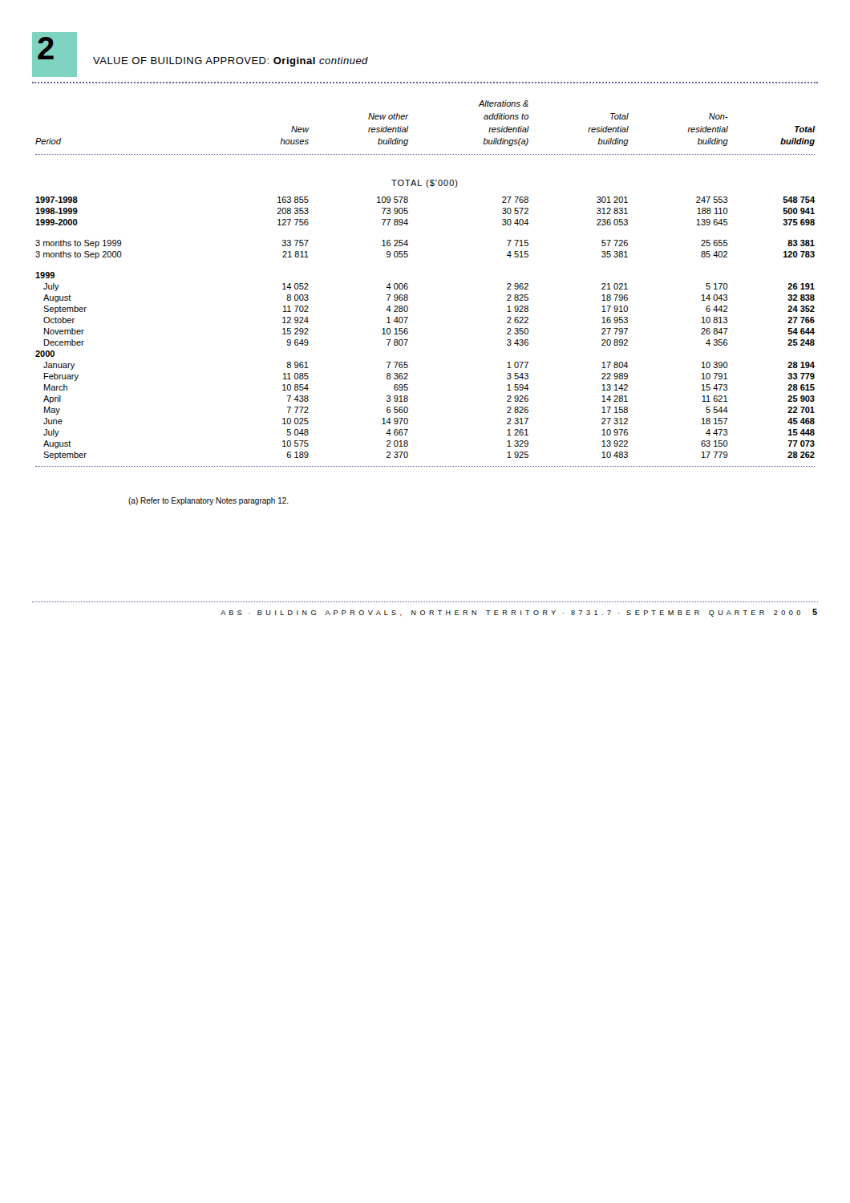2
VALUE OF BUILDING APPROVED: Original continued
| | | | Alterations & | | | |
| --- | --- | --- | --- | --- | --- | --- |
| | | New other | additions to | Total | Non- | |
| | New | residential | residential | residential | residential | Total |
| Period | houses | building | buildings(a) | building | building | building |
| TOTAL ($'000) |
| 1997-1998 | 163 855 | 109 578 | 27 768 | 301 201 | 247 553 | 548 754 |
| 1998-1999 | 208 353 | 73 905 | 30 572 | 312 831 | 188 110 | 500 941 |
| 1999-2000 | 127 756 | 77 894 | 30 404 | 236 053 | 139 645 | 375 698 |
| 3 months to Sep 1999 | 33 757 | 16 254 | 7 715 | 57 726 | 25 655 | 83 381 |
| 3 months to Sep 2000 | 21 811 | 9 055 | 4 515 | 35 381 | 85 402 | 120 783 |
| 1999 | |
| July | 14 052 | 4 006 | 2 962 | 21 021 | 5 170 | 26 191 |
| August | 8 003 | 7 968 | 2 825 | 18 796 | 14 043 | 32 838 |
| September | 11 702 | 4 280 | 1 928 | 17 910 | 6 442 | 24 352 |
| October | 12 924 | 1 407 | 2 622 | 16 953 | 10 813 | 27 766 |
| November | 15 292 | 10 156 | 2 350 | 27 797 | 26 847 | 54 644 |
| December | 9 649 | 7 807 | 3 436 | 20 892 | 4 356 | 25 248 |
| 2000 | |
| January | 8 961 | 7 765 | 1 077 | 17 804 | 10 390 | 28 194 |
| February | 11 085 | 8 362 | 3 543 | 22 989 | 10 791 | 33 779 |
| March | 10 854 | 695 | 1 594 | 13 142 | 15 473 | 28 615 |
| April | 7 438 | 3 918 | 2 926 | 14 281 | 11 621 | 25 903 |
| May | 7 772 | 6 560 | 2 826 | 17 158 | 5 544 | 22 701 |
| June | 10 025 | 14 970 | 2 317 | 27 312 | 18 157 | 45 468 |
| July | 5 048 | 4 667 | 1 261 | 10 976 | 4 473 | 15 448 |
| August | 10 575 | 2 018 | 1 329 | 13 922 | 63 150 | 77 073 |
| September | 6 189 | 2 370 | 1 925 | 10 483 | 17 779 | 28 262 |
(a) Refer to Explanatory Notes paragraph 12.
A B S · B U I L D I N G A P P R O V A L S , N O R T H E R N T E R R I T O R Y · 8 7 3 1 . 7 · S E P T E M B E R Q U A R T E R 2 0 0 0 5